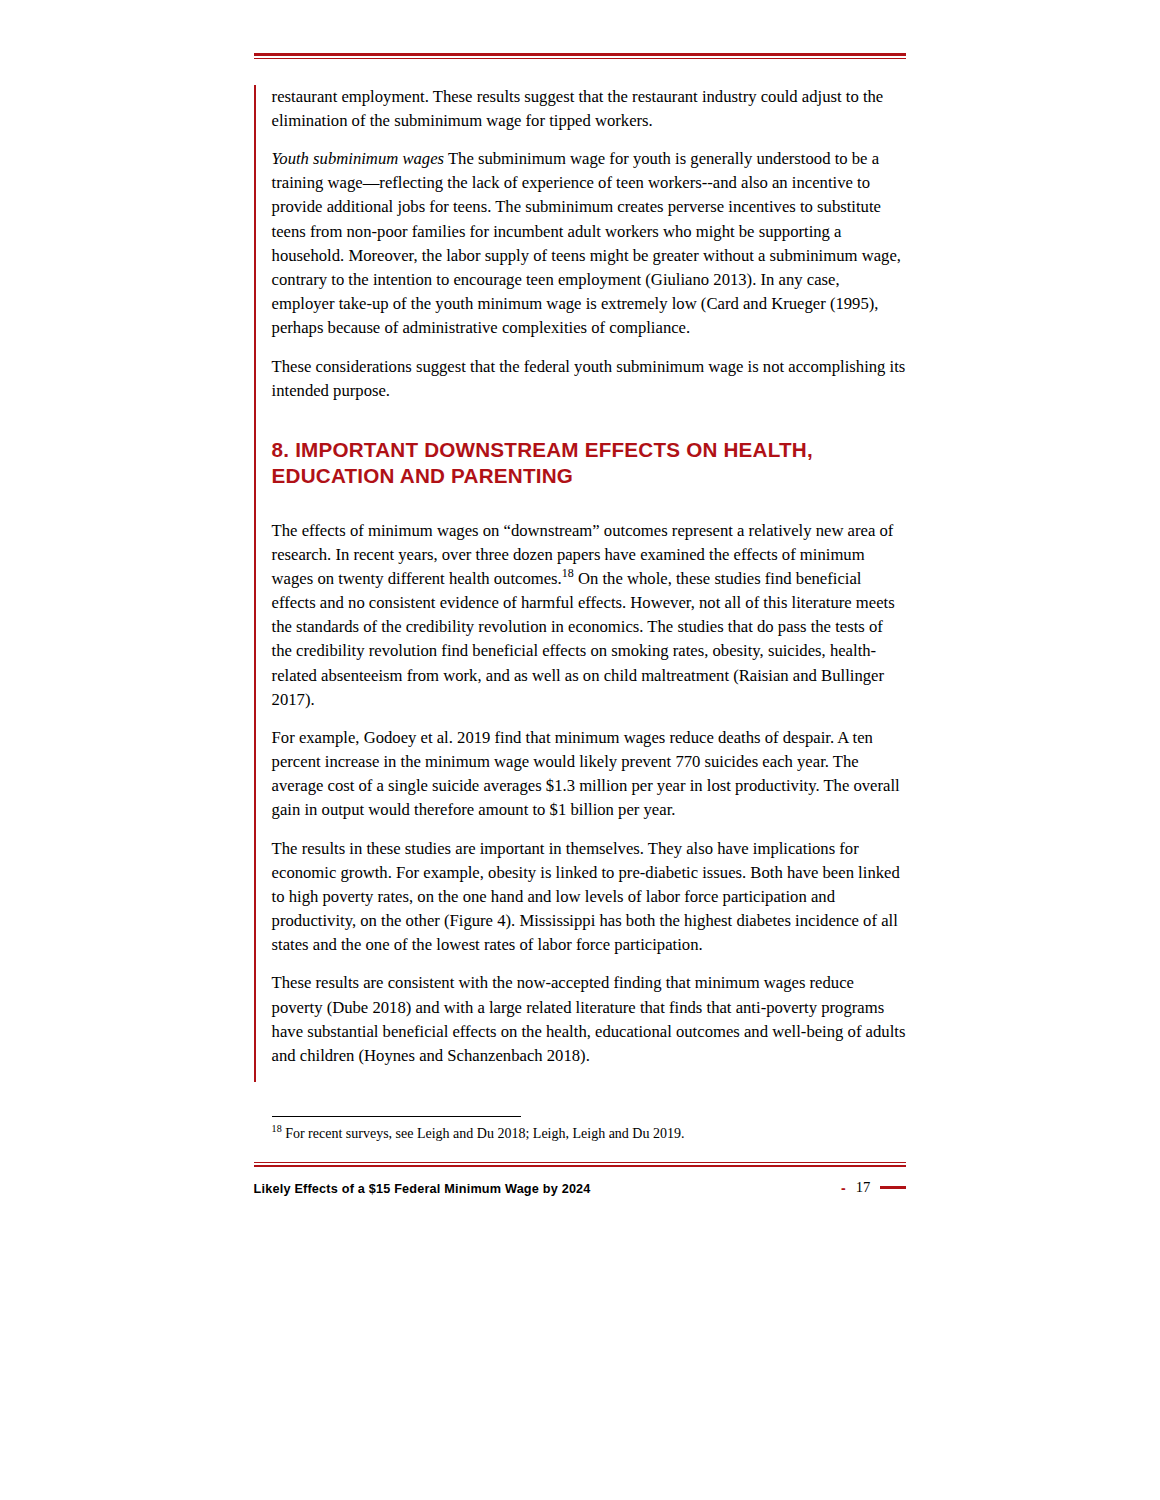restaurant employment. These results suggest that the restaurant industry could adjust to the elimination of the subminimum wage for tipped workers.
Youth subminimum wages The subminimum wage for youth is generally understood to be a training wage—reflecting the lack of experience of teen workers--and also an incentive to provide additional jobs for teens. The subminimum creates perverse incentives to substitute teens from non-poor families for incumbent adult workers who might be supporting a household. Moreover, the labor supply of teens might be greater without a subminimum wage, contrary to the intention to encourage teen employment (Giuliano 2013). In any case, employer take-up of the youth minimum wage is extremely low (Card and Krueger (1995), perhaps because of administrative complexities of compliance.
These considerations suggest that the federal youth subminimum wage is not accomplishing its intended purpose.
8. Important downstream effects on health, education and parenting
The effects of minimum wages on “downstream” outcomes represent a relatively new area of research. In recent years, over three dozen papers have examined the effects of minimum wages on twenty different health outcomes.18 On the whole, these studies find beneficial effects and no consistent evidence of harmful effects. However, not all of this literature meets the standards of the credibility revolution in economics. The studies that do pass the tests of the credibility revolution find beneficial effects on smoking rates, obesity, suicides, health-related absenteeism from work, and as well as on child maltreatment (Raisian and Bullinger 2017).
For example, Godoey et al. 2019 find that minimum wages reduce deaths of despair. A ten percent increase in the minimum wage would likely prevent 770 suicides each year. The average cost of a single suicide averages $1.3 million per year in lost productivity. The overall gain in output would therefore amount to $1 billion per year.
The results in these studies are important in themselves. They also have implications for economic growth. For example, obesity is linked to pre-diabetic issues. Both have been linked to high poverty rates, on the one hand and low levels of labor force participation and productivity, on the other (Figure 4). Mississippi has both the highest diabetes incidence of all states and the one of the lowest rates of labor force participation.
These results are consistent with the now-accepted finding that minimum wages reduce poverty (Dube 2018) and with a large related literature that finds that anti-poverty programs have substantial beneficial effects on the health, educational outcomes and well-being of adults and children (Hoynes and Schanzenbach 2018).
18 For recent surveys, see Leigh and Du 2018; Leigh, Leigh and Du 2019.
Likely Effects of a $15 Federal Minimum Wage by 2024
- 17